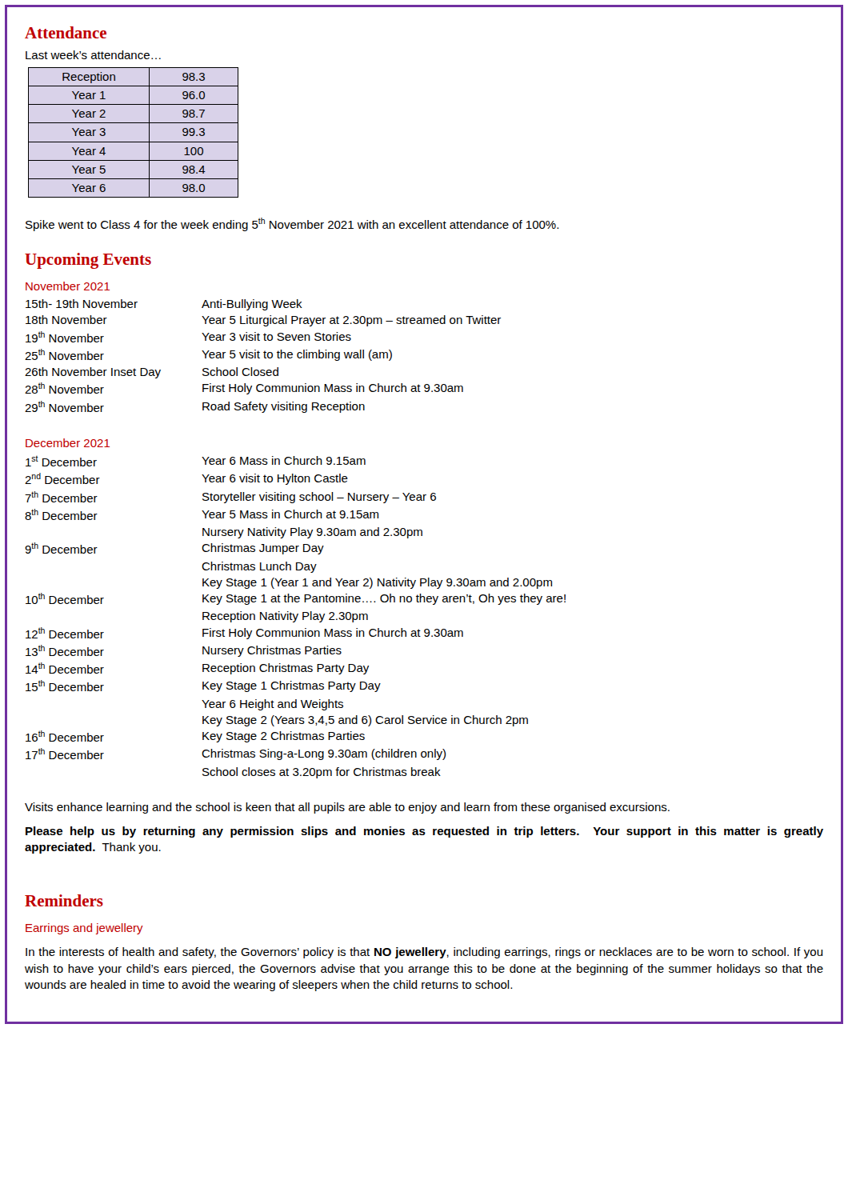Attendance
Last week’s attendance…
| Reception | 98.3 |
| Year 1 | 96.0 |
| Year 2 | 98.7 |
| Year 3 | 99.3 |
| Year 4 | 100 |
| Year 5 | 98.4 |
| Year 6 | 98.0 |
Spike went to Class 4 for the week ending 5th November 2021 with an excellent attendance of 100%.
Upcoming Events
November 2021
| 15th- 19th November | Anti-Bullying Week |
| 18th November | Year 5 Liturgical Prayer at 2.30pm – streamed on Twitter |
| 19 th November | Year 3 visit to Seven Stories |
| 25 th November | Year 5 visit to the climbing wall (am) |
| 26th November Inset Day | School Closed |
| 28 th November | First Holy Communion Mass in Church at 9.30am |
| 29 th November | Road Safety visiting Reception |
December 2021
| 1 st December | Year 6 Mass in Church 9.15am |
| 2 nd December | Year 6 visit to Hylton Castle |
| 7 th December | Storyteller visiting school – Nursery – Year 6 |
| 8 th December | Year 5 Mass in Church at 9.15am |
| | Nursery Nativity Play 9.30am and 2.30pm |
| 9 th December | Christmas Jumper Day |
| | Christmas Lunch Day |
| | Key Stage 1 (Year 1 and Year 2) Nativity Play 9.30am and 2.00pm |
| 10 th December | Key Stage 1 at the Pantomine…. Oh no they aren’t, Oh yes they are! |
| | Reception Nativity Play 2.30pm |
| 12 th December | First Holy Communion Mass in Church at 9.30am |
| 13 th December | Nursery Christmas Parties |
| 14 th December | Reception Christmas Party Day |
| 15 th December | Key Stage 1 Christmas Party Day |
| | Year 6 Height and Weights |
| | Key Stage 2 (Years 3,4,5 and 6) Carol Service in Church 2pm |
| 16 th December | Key Stage 2 Christmas Parties |
| 17 th December | Christmas Sing-a-Long 9.30am (children only) |
| | School closes at 3.20pm for Christmas break |
Visits enhance learning and the school is keen that all pupils are able to enjoy and learn from these organised excursions.
Please help us by returning any permission slips and monies as requested in trip letters. Your support in this matter is greatly appreciated. Thank you.
Reminders
Earrings and jewellery
In the interests of health and safety, the Governors’ policy is that NO jewellery, including earrings, rings or necklaces are to be worn to school. If you wish to have your child’s ears pierced, the Governors advise that you arrange this to be done at the beginning of the summer holidays so that the wounds are healed in time to avoid the wearing of sleepers when the child returns to school.